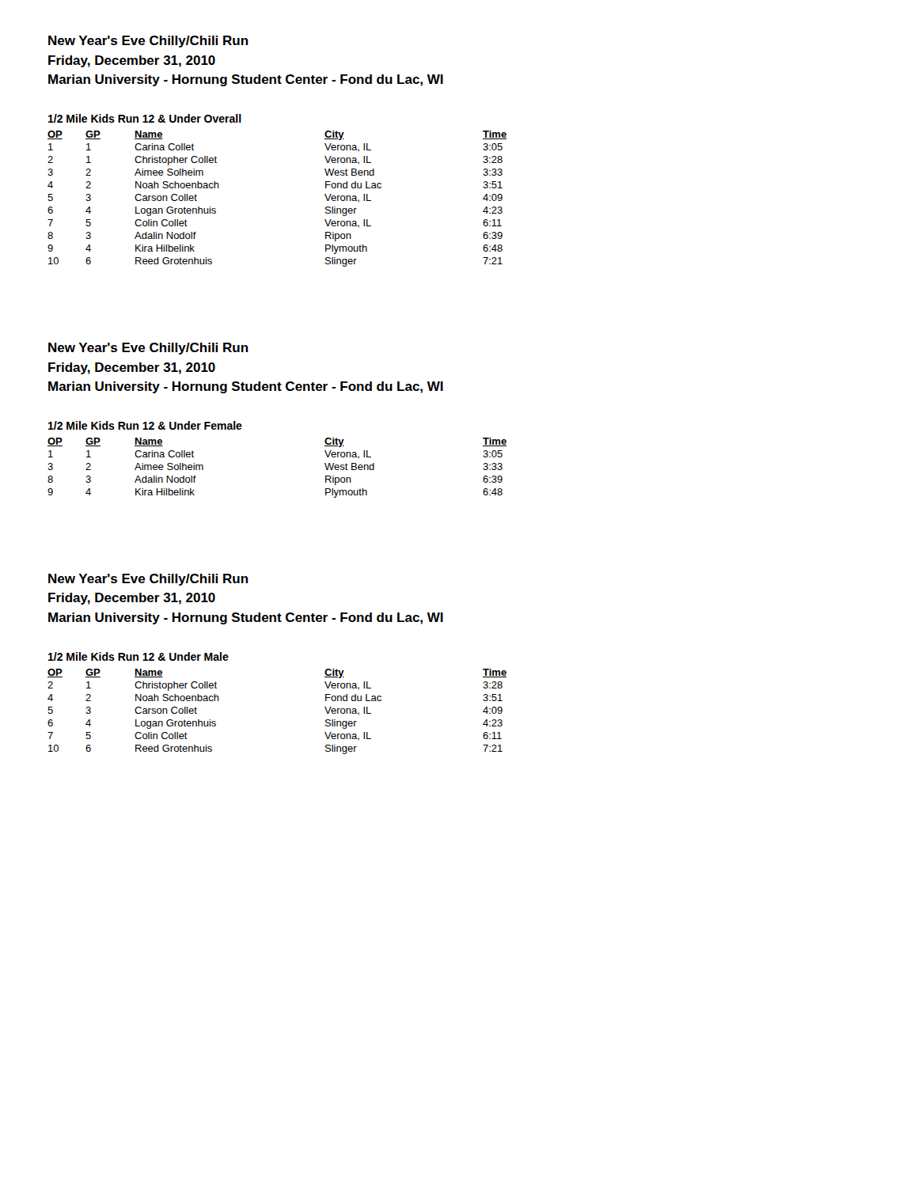New Year's Eve Chilly/Chili Run Friday, December 31, 2010 Marian University - Hornung Student Center - Fond du Lac, WI
1/2 Mile Kids Run 12 & Under Overall
| OP | GP | Name | City | Time |
| --- | --- | --- | --- | --- |
| 1 | 1 | Carina Collet | Verona, IL | 3:05 |
| 2 | 1 | Christopher Collet | Verona, IL | 3:28 |
| 3 | 2 | Aimee Solheim | West Bend | 3:33 |
| 4 | 2 | Noah Schoenbach | Fond du Lac | 3:51 |
| 5 | 3 | Carson Collet | Verona, IL | 4:09 |
| 6 | 4 | Logan Grotenhuis | Slinger | 4:23 |
| 7 | 5 | Colin Collet | Verona, IL | 6:11 |
| 8 | 3 | Adalin Nodolf | Ripon | 6:39 |
| 9 | 4 | Kira Hilbelink | Plymouth | 6:48 |
| 10 | 6 | Reed Grotenhuis | Slinger | 7:21 |
New Year's Eve Chilly/Chili Run Friday, December 31, 2010 Marian University - Hornung Student Center - Fond du Lac, WI
1/2 Mile Kids Run 12 & Under Female
| OP | GP | Name | City | Time |
| --- | --- | --- | --- | --- |
| 1 | 1 | Carina Collet | Verona, IL | 3:05 |
| 3 | 2 | Aimee Solheim | West Bend | 3:33 |
| 8 | 3 | Adalin Nodolf | Ripon | 6:39 |
| 9 | 4 | Kira Hilbelink | Plymouth | 6:48 |
New Year's Eve Chilly/Chili Run Friday, December 31, 2010 Marian University - Hornung Student Center - Fond du Lac, WI
1/2 Mile Kids Run 12 & Under Male
| OP | GP | Name | City | Time |
| --- | --- | --- | --- | --- |
| 2 | 1 | Christopher Collet | Verona, IL | 3:28 |
| 4 | 2 | Noah Schoenbach | Fond du Lac | 3:51 |
| 5 | 3 | Carson Collet | Verona, IL | 4:09 |
| 6 | 4 | Logan Grotenhuis | Slinger | 4:23 |
| 7 | 5 | Colin Collet | Verona, IL | 6:11 |
| 10 | 6 | Reed Grotenhuis | Slinger | 7:21 |